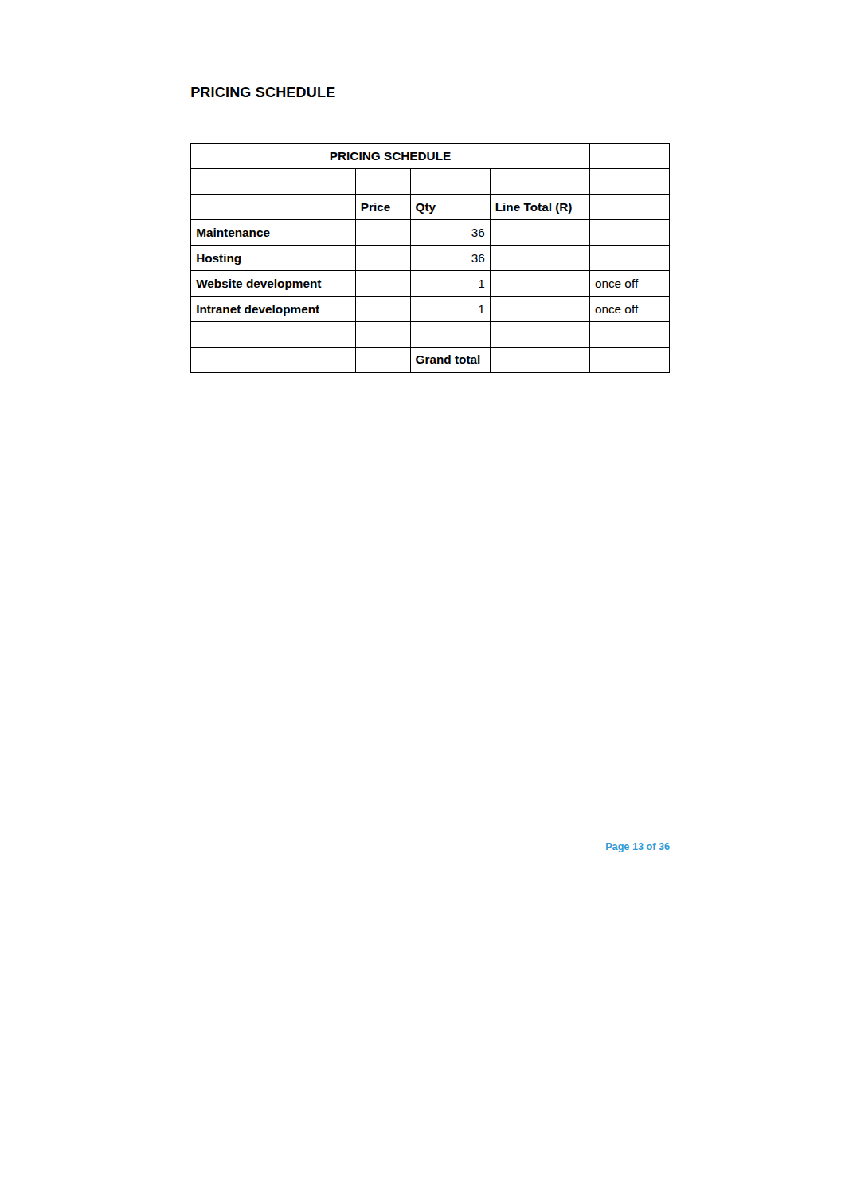PRICING SCHEDULE
| PRICING SCHEDULE | |
| | Price | Qty | Line Total (R) | |
| Maintenance | | 36 | | |
| Hosting | | 36 | | |
| Website development | | 1 | | once off |
| Intranet development | | 1 | | once off |
| | | Grand total | | |
Page 13 of 36